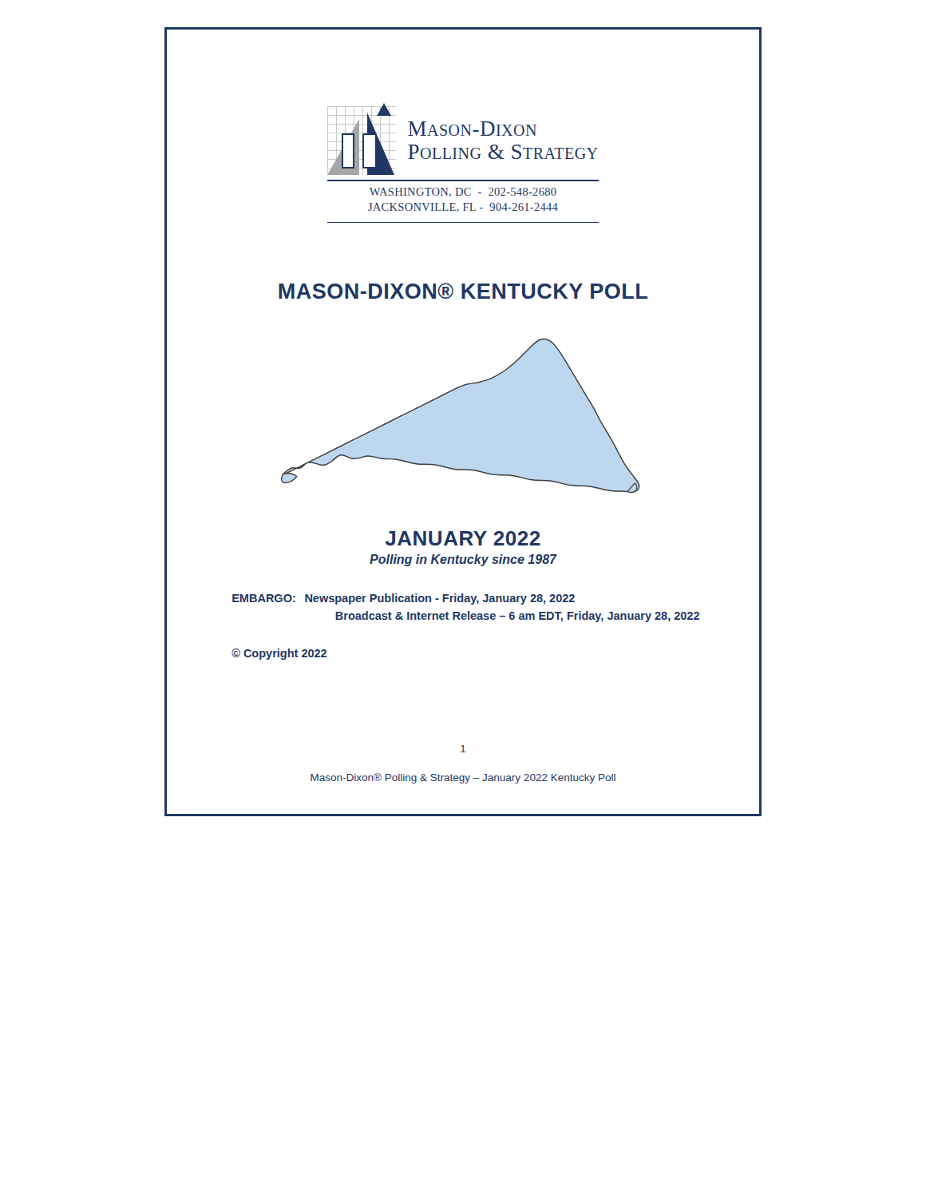MASON-DIXON
POLLING & STRATEGY
WASHINGTON, DC - 202-548-2680
JACKSONVILLE, FL - 904-261-2444
MASON-DIXON® KENTUCKY POLL
JANUARY 2022
Polling in Kentucky since 1987
EMBARGO: Newspaper Publication - Friday, January 28, 2022 Broadcast & Internet Release – 6 am EDT, Friday, January 28, 2022
© Copyright 2022
1
Mason-Dixon® Polling & Strategy – January 2022 Kentucky Poll